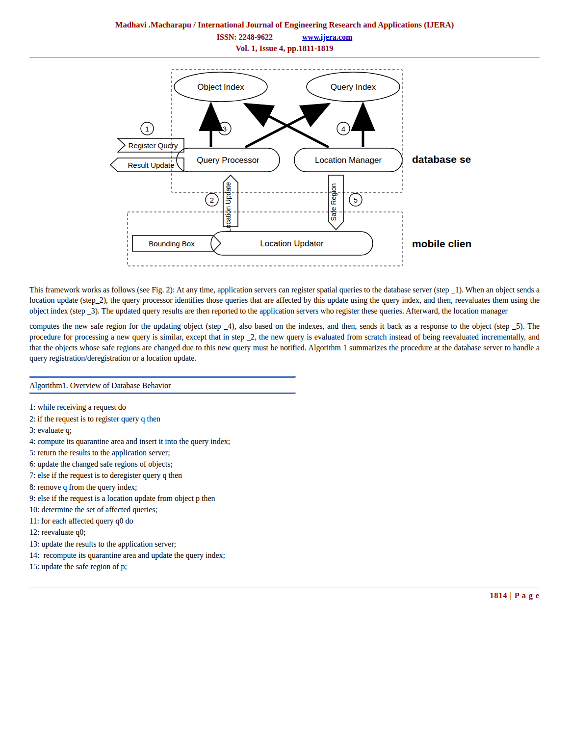Madhavi .Macharapu / International Journal of Engineering Research and Applications (IJERA)
ISSN: 2248-9622 www.ijera.com
Vol. 1, Issue 4, pp.1811-1819
Object Index Query Index Query Processor Location Manager Location Updater Register Query Result Update Bounding Box Location Update Safe Region 1 2 3 4 5 database server mobile client
This framework works as follows (see Fig. 2): At any time, application servers can register spatial queries to the database server (step _1). When an object sends a location update (step_2), the query processor identifies those queries that are affected by this update using the query index, and then, reevaluates them using the object index (step _3). The updated query results are then reported to the application servers who register these queries. Afterward, the location manager
computes the new safe region for the updating object (step _4), also based on the indexes, and then, sends it back as a response to the object (step _5). The procedure for processing a new query is similar, except that in step _2, the new query is evaluated from scratch instead of being reevaluated incrementally, and that the objects whose safe regions are changed due to this new query must be notified. Algorithm 1 summarizes the procedure at the database server to handle a query registration/deregistration or a location update.
Algorithm1. Overview of Database Behavior
1: while receiving a request do
2: if the request is to register query q then
3: evaluate q;
4: compute its quarantine area and insert it into the query index;
5: return the results to the application server;
6: update the changed safe regions of objects;
7: else if the request is to deregister query q then
8: remove q from the query index;
9: else if the request is a location update from object p then
10: determine the set of affected queries;
11: for each affected query q0 do
12: reevaluate q0;
13: update the results to the application server;
14: recompute its quarantine area and update the query index;
15: update the safe region of p;
1814 | P a g e